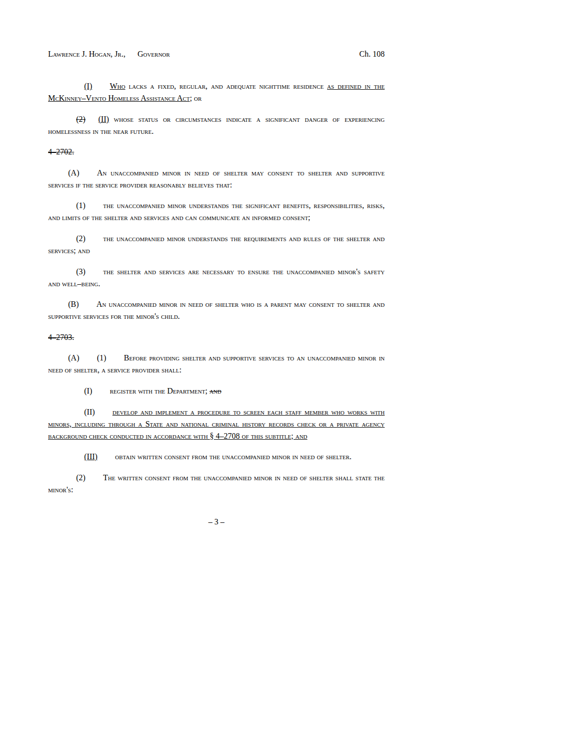Lawrence J. Hogan, Jr.,Governor Ch. 108
(I) Who lacks a fixed, regular, and adequate nighttime residence as defined in the McKinney–Vento Homeless Assistance Act; or
(2) (II) whose status or circumstances indicate a significant danger of experiencing homelessness in the near future.
4–2702.
(A) An unaccompanied minor in need of shelter may consent to shelter and supportive services if the service provider reasonably believes that:
(1) the unaccompanied minor understands the significant benefits, responsibilities, risks, and limits of the shelter and services and can communicate an informed consent;
(2) the unaccompanied minor understands the requirements and rules of the shelter and services; and
(3) the shelter and services are necessary to ensure the unaccompanied minor's safety and well–being.
(B) An unaccompanied minor in need of shelter who is a parent may consent to shelter and supportive services for the minor's child.
4–2703.
(A) (1) Before providing shelter and supportive services to an unaccompanied minor in need of shelter, a service provider shall:
(I) register with the Department; and
(II) develop and implement a procedure to screen each staff member who works with minors, including through a State and national criminal history records check or a private agency background check conducted in accordance with § 4–2708 of this subtitle; and
(III) obtain written consent from the unaccompanied minor in need of shelter.
(2) The written consent from the unaccompanied minor in need of shelter shall state the minor's:
– 3 –